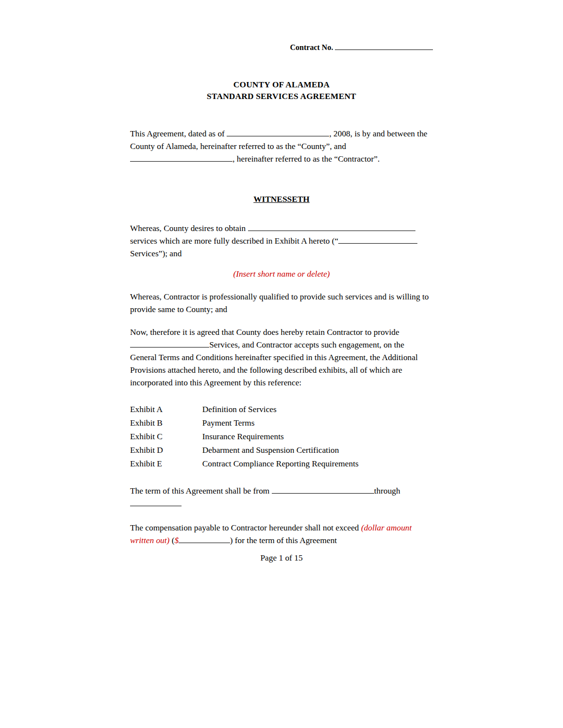Contract No.
COUNTY OF ALAMEDA
STANDARD SERVICES AGREEMENT
This Agreement, dated as of , 2008, is by and between the County of Alameda, hereinafter referred to as the “County”, and , hereinafter referred to as the “Contractor”.
WITNESSETH
Whereas, County desires to obtain services which are more fully described in Exhibit A hereto (“ Services”); and
(Insert short name or delete)
Whereas, Contractor is professionally qualified to provide such services and is willing to provide same to County; and
Now, therefore it is agreed that County does hereby retain Contractor to provide Services, and Contractor accepts such engagement, on the General Terms and Conditions hereinafter specified in this Agreement, the Additional Provisions attached hereto, and the following described exhibits, all of which are incorporated into this Agreement by this reference:
| Exhibit A | Definition of Services |
| Exhibit B | Payment Terms |
| Exhibit C | Insurance Requirements |
| Exhibit D | Debarment and Suspension Certification |
| Exhibit E | Contract Compliance Reporting Requirements |
The term of this Agreement shall be from through
The compensation payable to Contractor hereunder shall not exceed (dollar amount written out) ($ ) for the term of this Agreement
Page 1 of 15